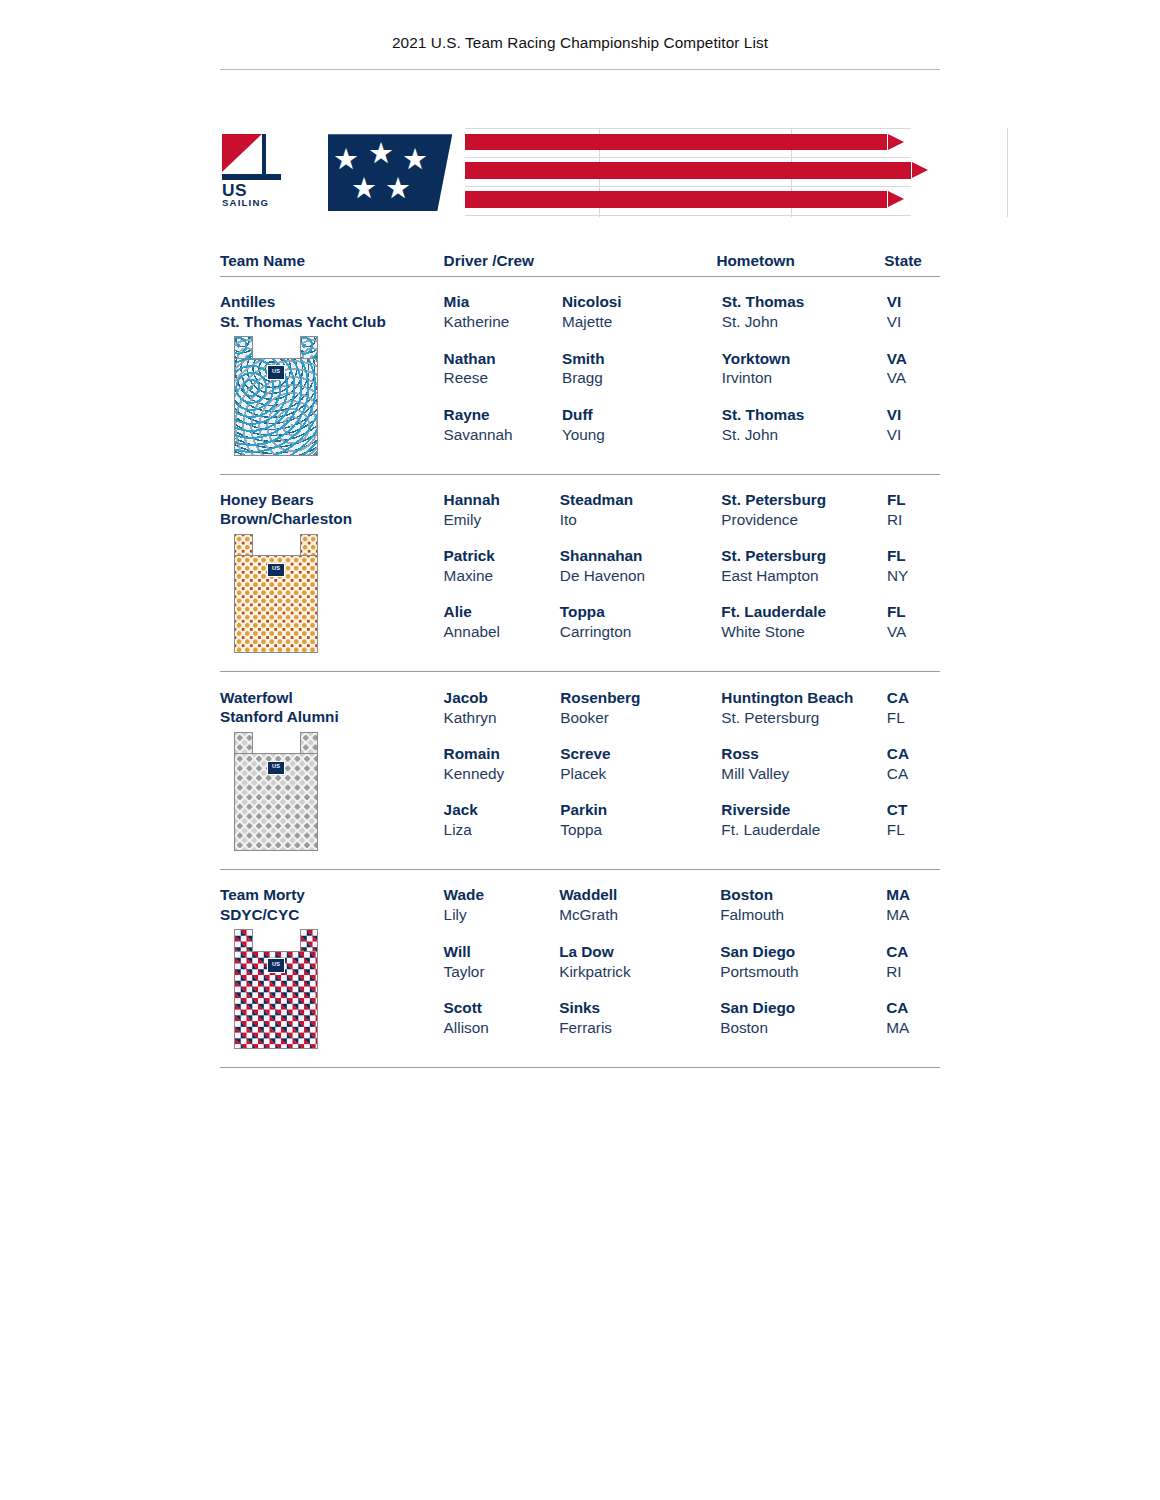2021 U.S. Team Racing Championship Competitor List
US SAILING
★ ★ ★ ★ ★
| Team Name | Driver /Crew | Hometown | State |
| --- | --- | --- | --- |
| Antilles St. Thomas Yacht Club | / Mia / Nicolosi / St. Thomas / VI / / Katherine / Majette / St. John / VI / / Nathan / Smith / Yorktown / VA / / Reese / Bragg / Irvinton / VA / / Rayne / Duff / St. Thomas / VI / / Savannah / Young / St. John / VI / |
| Honey Bears Brown/Charleston | / Hannah / Steadman / St. Petersburg / FL / / Emily / Ito / Providence / RI / / Patrick / Shannahan / St. Petersburg / FL / / Maxine / De Havenon / East Hampton / NY / / Alie / Toppa / Ft. Lauderdale / FL / / Annabel / Carrington / White Stone / VA / |
| Waterfowl Stanford Alumni | / Jacob / Rosenberg / Huntington Beach / CA / / Kathryn / Booker / St. Petersburg / FL / / Romain / Screve / Ross / CA / / Kennedy / Placek / Mill Valley / CA / / Jack / Parkin / Riverside / CT / / Liza / Toppa / Ft. Lauderdale / FL / |
| Team Morty SDYC/CYC | / Wade / Waddell / Boston / MA / / Lily / McGrath / Falmouth / MA / / Will / La Dow / San Diego / CA / / Taylor / Kirkpatrick / Portsmouth / RI / / Scott / Sinks / San Diego / CA / / Allison / Ferraris / Boston / MA / |